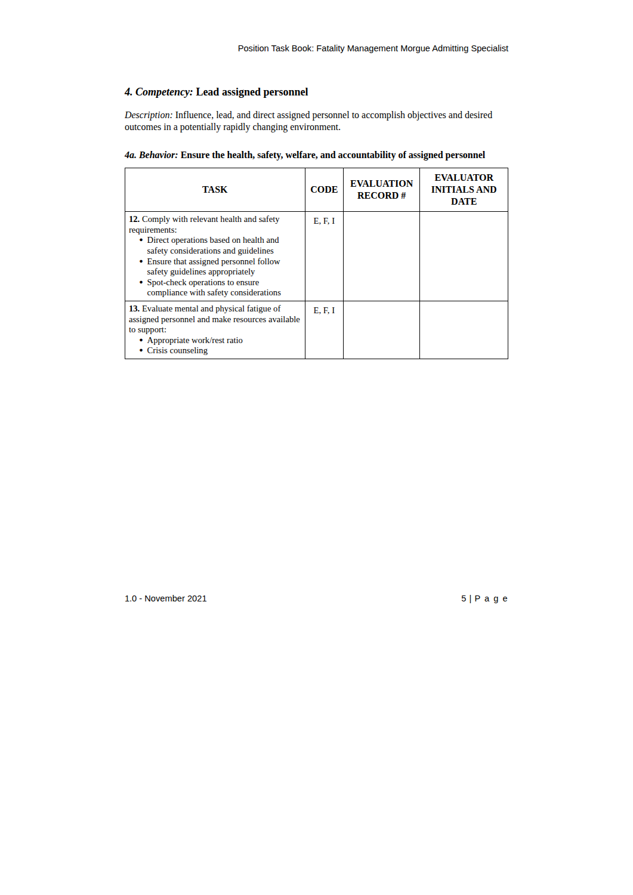Position Task Book: Fatality Management Morgue Admitting Specialist
4. Competency: Lead assigned personnel
Description: Influence, lead, and direct assigned personnel to accomplish objectives and desired outcomes in a potentially rapidly changing environment.
4a. Behavior: Ensure the health, safety, welfare, and accountability of assigned personnel
| TASK | CODE | EVALUATION RECORD # | EVALUATOR INITIALS AND DATE |
| --- | --- | --- | --- |
| 12. Comply with relevant health and safety requirements: Direct operations based on health and safety considerations and guidelines Ensure that assigned personnel follow safety guidelines appropriately Spot-check operations to ensure compliance with safety considerations | E, F, I | | |
| 13. Evaluate mental and physical fatigue of assigned personnel and make resources available to support: Appropriate work/rest ratio Crisis counseling | E, F, I | | |
1.0 - November 2021 5 | P a g e